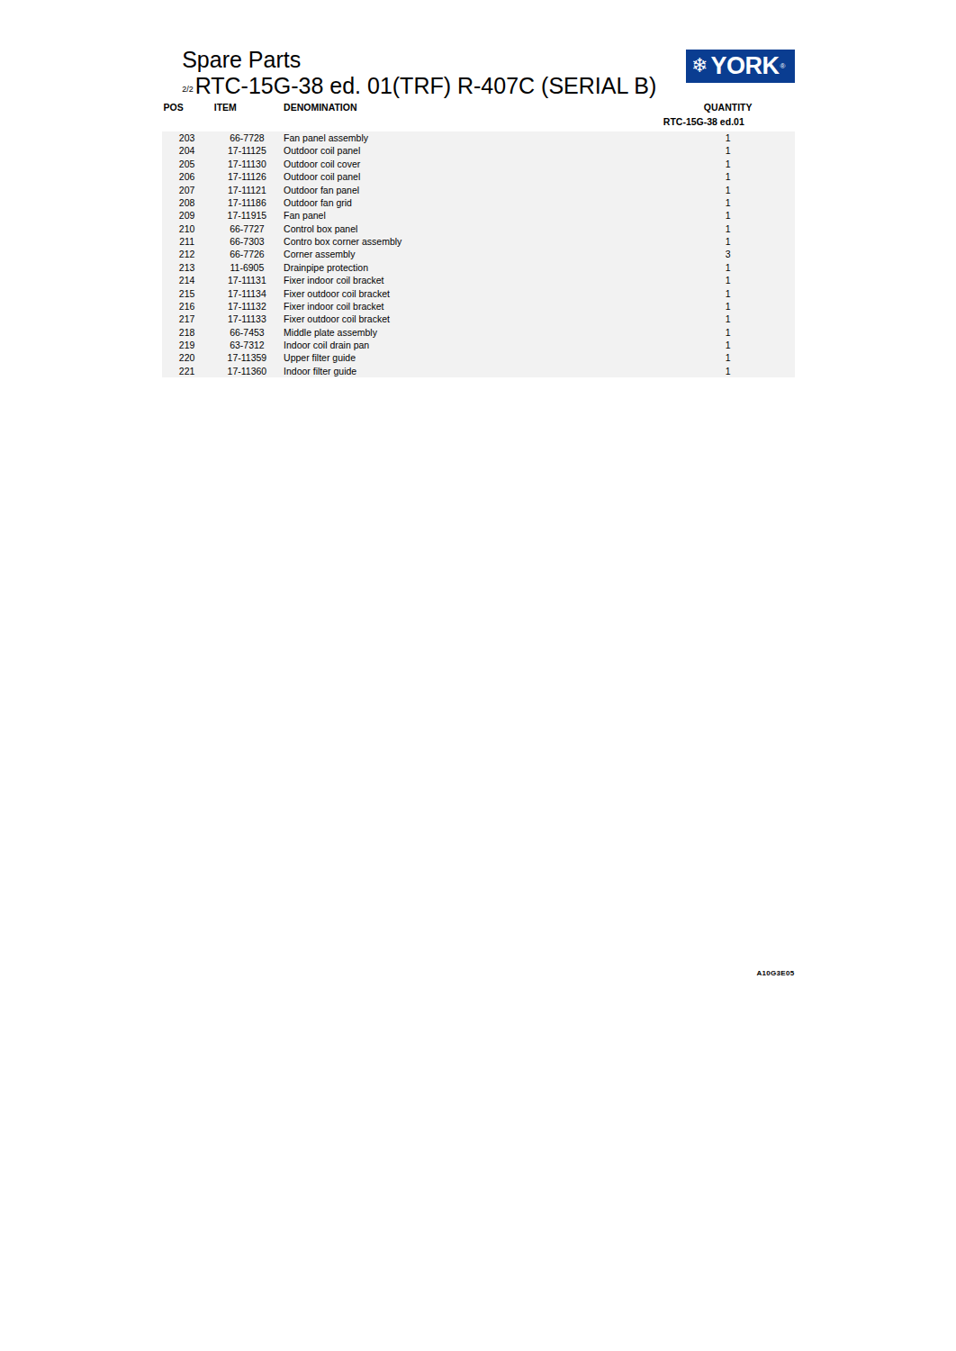Spare Parts
2/2 RTC-15G-38 ed. 01(TRF) R-407C (SERIAL B)
❄YORK®
| POS | ITEM | DENOMINATION | QUANTITY |
| --- | --- | --- | --- |
| | | | RTC-15G-38 ed.01 |
| 203 | 66-7728 | Fan panel assembly | 1 |
| 204 | 17-11125 | Outdoor coil panel | 1 |
| 205 | 17-11130 | Outdoor coil cover | 1 |
| 206 | 17-11126 | Outdoor coil panel | 1 |
| 207 | 17-11121 | Outdoor fan panel | 1 |
| 208 | 17-11186 | Outdoor fan grid | 1 |
| 209 | 17-11915 | Fan panel | 1 |
| 210 | 66-7727 | Control box panel | 1 |
| 211 | 66-7303 | Contro box corner assembly | 1 |
| 212 | 66-7726 | Corner assembly | 3 |
| 213 | 11-6905 | Drainpipe protection | 1 |
| 214 | 17-11131 | Fixer indoor coil bracket | 1 |
| 215 | 17-11134 | Fixer outdoor coil bracket | 1 |
| 216 | 17-11132 | Fixer indoor coil bracket | 1 |
| 217 | 17-11133 | Fixer outdoor coil bracket | 1 |
| 218 | 66-7453 | Middle plate assembly | 1 |
| 219 | 63-7312 | Indoor coil drain pan | 1 |
| 220 | 17-11359 | Upper filter guide | 1 |
| 221 | 17-11360 | Indoor filter guide | 1 |
A10G3E05